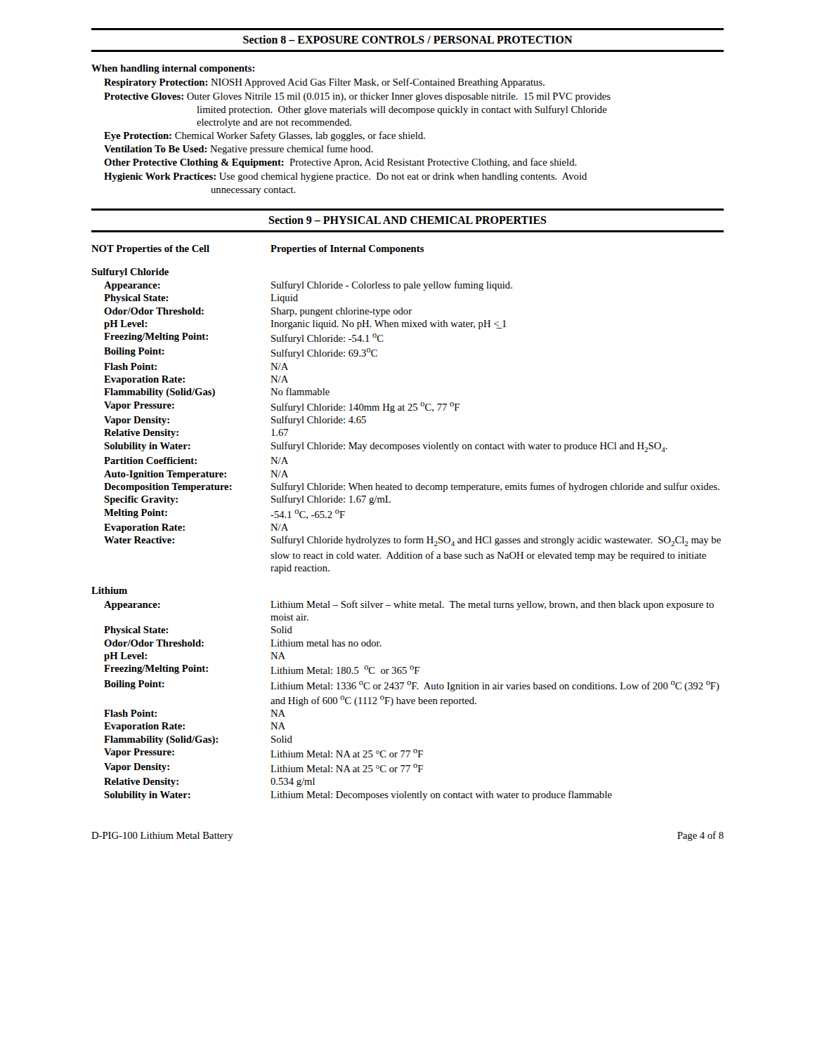Section 8 – EXPOSURE CONTROLS / PERSONAL PROTECTION
When handling internal components:
Respiratory Protection: NIOSH Approved Acid Gas Filter Mask, or Self-Contained Breathing Apparatus.
Protective Gloves: Outer Gloves Nitrile 15 mil (0.015 in), or thicker Inner gloves disposable nitrile. 15 mil PVC provides
limited protection. Other glove materials will decompose quickly in contact with Sulfuryl Chloride
electrolyte and are not recommended.
Eye Protection: Chemical Worker Safety Glasses, lab goggles, or face shield.
Ventilation To Be Used: Negative pressure chemical fume hood.
Other Protective Clothing & Equipment: Protective Apron, Acid Resistant Protective Clothing, and face shield.
Hygienic Work Practices: Use good chemical hygiene practice. Do not eat or drink when handling contents. Avoid
unnecessary contact.
Section 9 – PHYSICAL AND CHEMICAL PROPERTIES
NOT Properties of the Cell
Properties of Internal Components
Sulfuryl Chloride
Appearance:
Sulfuryl Chloride - Colorless to pale yellow fuming liquid.
Physical State:
Liquid
Odor/Odor Threshold:
Sharp, pungent chlorine-type odor
pH Level:
Inorganic liquid. No pH. When mixed with water, pH <̲ 1
Freezing/Melting Point:
Sulfuryl Chloride: -54.1 o C
Boiling Point:
Sulfuryl Chloride: 69.3o C
Flash Point:
N/A
Evaporation Rate:
N/A
Flammability (Solid/Gas)
No flammable
Vapor Pressure:
Sulfuryl Chloride: 140mm Hg at 25 o C, 77 o F
Vapor Density:
Sulfuryl Chloride: 4.65
Relative Density:
1.67
Solubility in Water:
Sulfuryl Chloride: May decomposes violently on contact with water to produce HCl and H2SO4.
Partition Coefficient:
N/A
Auto-Ignition Temperature:
N/A
Decomposition Temperature:
Sulfuryl Chloride: When heated to decomp temperature, emits fumes of hydrogen chloride and sulfur oxides.
Specific Gravity:
Sulfuryl Chloride: 1.67 g/mL
Melting Point:
-54.1 o C, -65.2 o F
Evaporation Rate:
N/A
Water Reactive:
Sulfuryl Chloride hydrolyzes to form H2SO4 and HCl gasses and strongly acidic wastewater. SO2Cl2 may be slow to react in cold water. Addition of a base such as NaOH or elevated temp may be required to initiate rapid reaction.
Lithium
Appearance:
Lithium Metal – Soft silver – white metal. The metal turns yellow, brown, and then black upon exposure to moist air.
Physical State:
Solid
Odor/Odor Threshold:
Lithium metal has no odor.
pH Level:
NA
Freezing/Melting Point:
Lithium Metal: 180.5 o C or 365 o F
Boiling Point:
Lithium Metal: 1336 o C or 2437 o F. Auto Ignition in air varies based on conditions. Low of 200 o C (392 o F) and High of 600 o C (1112 o F) have been reported.
Flash Point:
NA
Evaporation Rate:
NA
Flammability (Solid/Gas):
Solid
Vapor Pressure:
Lithium Metal: NA at 25 °C or 77 o F
Vapor Density:
Lithium Metal: NA at 25 °C or 77 o F
Relative Density:
0.534 g/ml
Solubility in Water:
Lithium Metal: Decomposes violently on contact with water to produce flammable
D-PIG-100 Lithium Metal Battery
Page 4 of 8